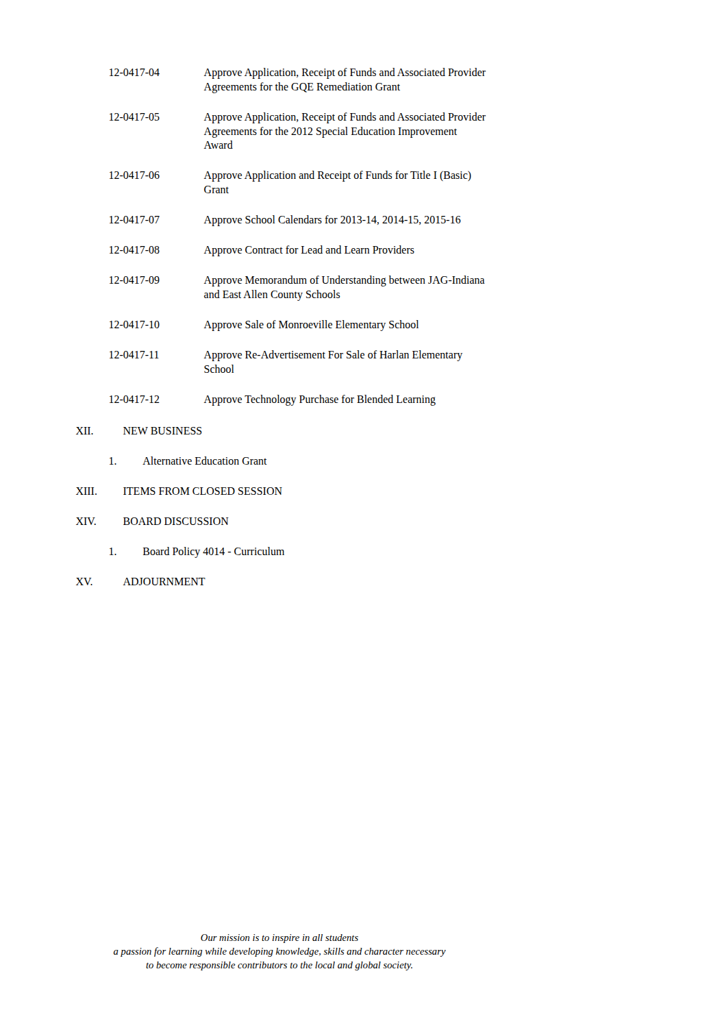12-0417-04
Approve Application, Receipt of Funds and Associated Provider Agreements for the GQE Remediation Grant
12-0417-05
Approve Application, Receipt of Funds and Associated Provider Agreements for the 2012 Special Education Improvement Award
12-0417-06
Approve Application and Receipt of Funds for Title I (Basic) Grant
12-0417-07
Approve School Calendars for 2013-14, 2014-15, 2015-16
12-0417-08
Approve Contract for Lead and Learn Providers
12-0417-09
Approve Memorandum of Understanding between JAG-Indiana and East Allen County Schools
12-0417-10
Approve Sale of Monroeville Elementary School
12-0417-11
Approve Re-Advertisement For Sale of Harlan Elementary School
12-0417-12
Approve Technology Purchase for Blended Learning
XII.
NEW BUSINESS
1.
Alternative Education Grant
XIII.
ITEMS FROM CLOSED SESSION
XIV.
BOARD DISCUSSION
1.
Board Policy 4014 - Curriculum
XV.
ADJOURNMENT
Our mission is to inspire in all students
a passion for learning while developing knowledge, skills and character necessary
to become responsible contributors to the local and global society.